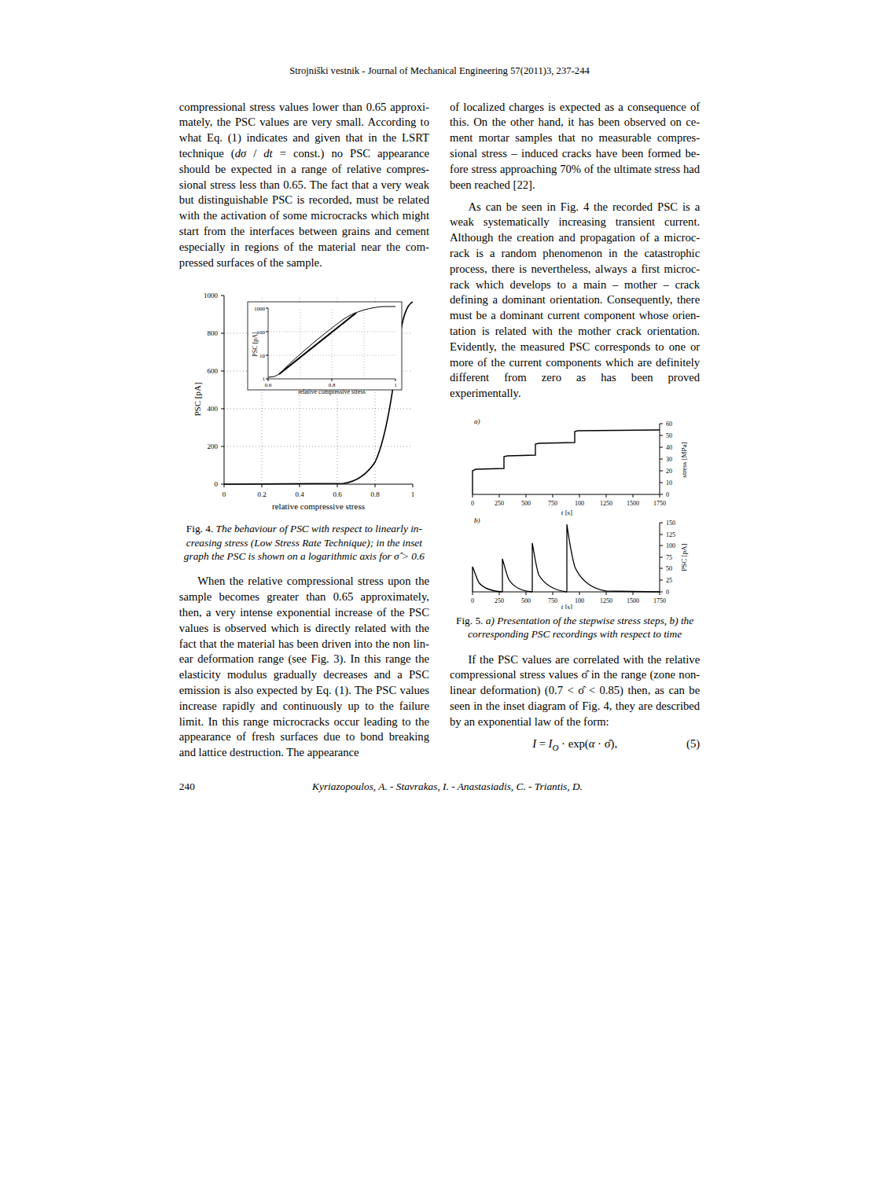Strojniški vestnik - Journal of Mechanical Engineering 57(2011)3, 237-244
compressional stress values lower than 0.65 approximately, the PSC values are very small. According to what Eq. (1) indicates and given that in the LSRT technique (dσ / dt = const.) no PSC appearance should be expected in a range of relative compressional stress less than 0.65. The fact that a very weak but distinguishable PSC is recorded, must be related with the activation of some microcracks which might start from the interfaces between grains and cement especially in regions of the material near the compressed surfaces of the sample.
0 200 400 600 800 1000 0 0.2 0.4 0.6 0.8 1 PSC [pA] relative compressive stress 1000 100 10 1 0.6 0.8 1 PSC [pA] relative compressive stress
Fig. 4. The behaviour of PSC with respect to linearly increasing stress (Low Stress Rate Technique); in the inset graph the PSC is shown on a logarithmic axis for σ̂ > 0.6
When the relative compressional stress upon the sample becomes greater than 0.65 approximately, then, a very intense exponential increase of the PSC values is observed which is directly related with the fact that the material has been driven into the non linear deformation range (see Fig. 3). In this range the elasticity modulus gradually decreases and a PSC emission is also expected by Eq. (1). The PSC values increase rapidly and continuously up to the failure limit. In this range microcracks occur leading to the appearance of fresh surfaces due to bond breaking and lattice destruction. The appearance
of localized charges is expected as a consequence of this. On the other hand, it has been observed on cement mortar samples that no measurable compressional stress – induced cracks have been formed before stress approaching 70% of the ultimate stress had been reached [22].
As can be seen in Fig. 4 the recorded PSC is a weak systematically increasing transient current. Although the creation and propagation of a microcrack is a random phenomenon in the catastrophic process, there is nevertheless, always a first microcrack which develops to a main – mother – crack defining a dominant orientation. Consequently, there must be a dominant current component whose orientation is related with the mother crack orientation. Evidently, the measured PSC corresponds to one or more of the current components which are definitely different from zero as has been proved experimentally.
a) 0 10 20 30 40 50 60 0 250 500 750 100 1250 1500 1750 t [s] stress [MPa] b) 0 25 50 75 100 125 150 0 250 500 750 100 1250 1500 1750 PSC [pA] t [s]
Fig. 5. a) Presentation of the stepwise stress steps, b) the corresponding PSC recordings with respect to time
If the PSC values are correlated with the relative compressional stress values σ̂ in the range (zone nonlinear deformation) (0.7 < σ̂ < 0.85) then, as can be seen in the inset diagram of Fig. 4, they are described by an exponential law of the form:
I = IO · exp(α · σ̂), (5)
240
Kyriazopoulos, A. - Stavrakas, I. - Anastasiadis, C. - Triantis, D.